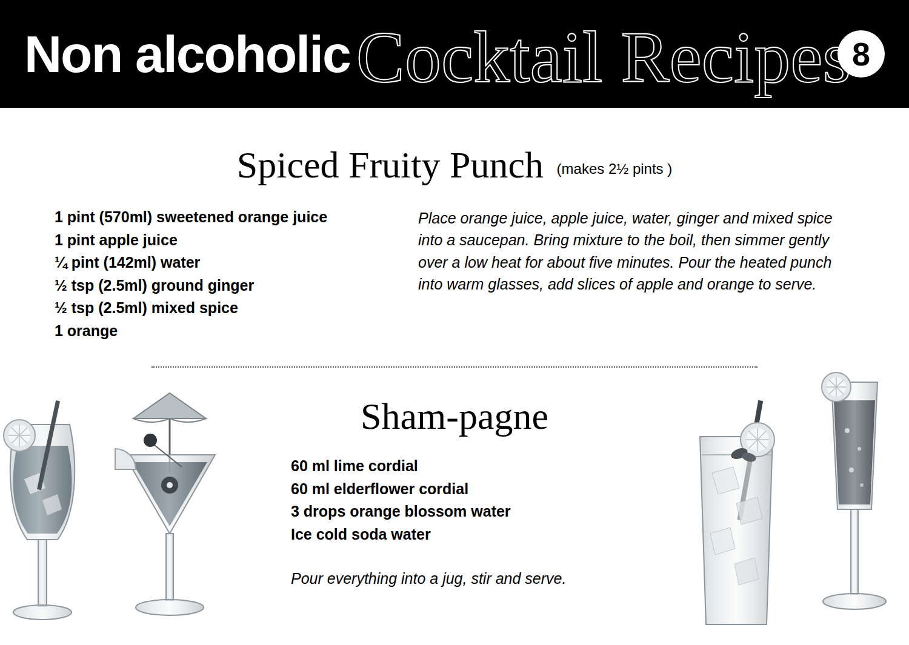Non alcoholic Cocktail Recipes
8
Spiced Fruity Punch (makes 2½ pints )
1 pint (570ml) sweetened orange juice
1 pint apple juice
¼ pint (142ml) water
½ tsp (2.5ml) ground ginger
½ tsp (2.5ml) mixed spice
1 orange
Place orange juice, apple juice, water, ginger and mixed spice into a saucepan. Bring mixture to the boil, then simmer gently over a low heat for about five minutes. Pour the heated punch into warm glasses, add slices of apple and orange to serve.
Sham-pagne
60 ml lime cordial
60 ml elderflower cordial
3 drops orange blossom water
Ice cold soda water
Pour everything into a jug, stir and serve.